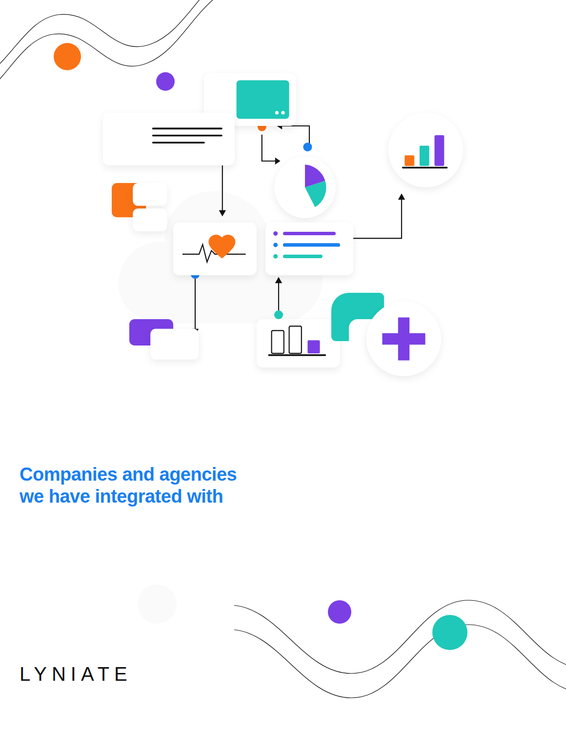Companies and agencies
we have integrated with
LYNIATE